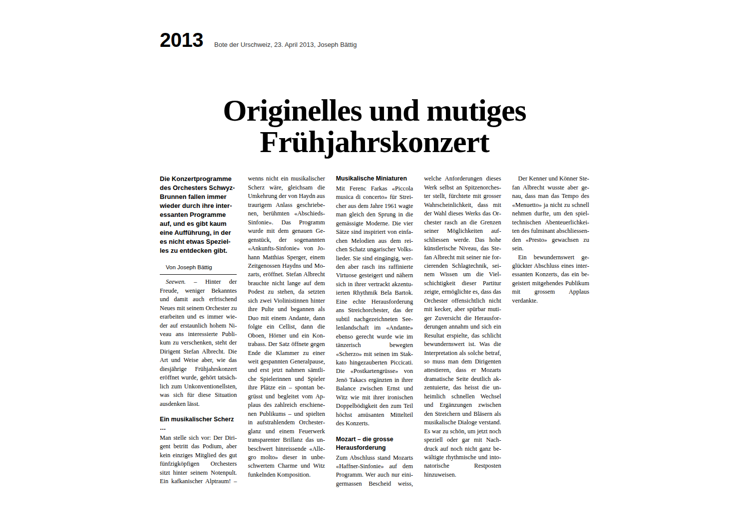2013
Bote der Urschweiz, 23. April 2013, Joseph Bättig
Originelles und mutiges Frühjahrskonzert
Die Konzertprogramme des Orchesters Schwyz-Brunnen fallen immer wieder durch ihre interessanten Programme auf, und es gibt kaum eine Aufführung, in der es nicht etwas Spezielles zu entdecken gibt.
Von Joseph Bättig
Seewen. – Hinter der Freude, weniger Bekanntes und damit auch erfrischend Neues mit seinem Orchester zu erarbeiten und es immer wieder auf erstaunlich hohem Niveau ans interessierte Publikum zu verschenken, steht der Dirigent Stefan Albrecht. Die Art und Weise aber, wie das diesjährige Frühjahrskonzert eröffnet wurde, gehört tatsächlich zum Unkonventionellsten, was sich für diese Situation ausdenken lässt.
Ein musikalischer Scherz …
Man stelle sich vor: Der Dirigent betritt das Podium, aber kein einziges Mitglied des gut fünfzigköpfigen Orchesters sitzt hinter seinem Notenpult. Ein kafkanischer Alptraum! – wenns nicht ein musikalischer Scherz wäre, gleichsam die Umkehrung der von Haydn aus traurigem Anlass geschriebenen, berühmten «Abschieds-Sinfonie». Das Programm wurde mit dem genauen Gegenstück, der sogenannten «Ankunfts-Sinfonie» von Johann Matthias Sperger, einem Zeitgenossen Haydns und Mozarts, eröffnet. Stefan Albrecht brauchte nicht lange auf dem Podest zu stehen, da setzten sich zwei Violinistinnen hinter ihre Pulte und begannen als Duo mit einem Andante, dann folgte ein Cellist, dann die Oboen, Hörner und ein Kontrabass. Der Satz öffnete gegen Ende die Klammer zu einer weit gespannten Generalpause, und erst jetzt nahmen sämtliche Spielerinnen und Spieler ihre Plätze ein – spontan begrüsst und begleitet vom Applaus des zahlreich erschienenen Publikums – und spielten in aufstrahlendem Orchesterglanz und einem Feuerwerk transparenter Brillanz das unbeschwert hinreissende «Allegro molto» dieser in unbeschwertem Charme und Witz funkelnden Komposition.
Musikalische Miniaturen
Mit Ferenc Farkas «Piccola musica di concerto» für Streicher aus dem Jahre 1961 wagte man gleich den Sprung in die gemässigte Moderne. Die vier Sätze sind inspiriert von einfachen Melodien aus dem reichen Schatz ungarischer Volkslieder. Sie sind eingängig, werden aber rasch ins raffinierte Virtuose gesteigert und nähern sich in ihrer vertrackt akzentuierten Rhythmik Bela Bartok. Eine echte Herausforderung ans Streichorchester, das der subtil nachgezeichneten Seelenlandschaft im «Andante» ebenso gerecht wurde wie im tänzerisch bewegten «Scherzo» mit seinen im Stakkato hingezauberten Piccicati. Die «Postkartengrüsse» von Jenö Takacs ergänzten in ihrer Balance zwischen Ernst und Witz wie mit ihrer ironischen Doppelbödigkeit den zum Teil höchst amüsanten Mittelteil des Konzerts.
Mozart – die grosse Herausforderung
Zum Abschluss stand Mozarts «Haffner-Sinfonie» auf dem Programm. Wer auch nur einigermassen Bescheid weiss, welche Anforderungen dieses Werk selbst an Spitzenorchester stellt, fürchtete mit grosser Wahrscheinlichkeit, dass mit der Wahl dieses Werks das Orchester rasch an die Grenzen seiner Möglichkeiten aufschliessen werde. Das hohe künstlerische Niveau, das Stefan Albrecht mit seiner nie forcierenden Schlagtechnik, seinem Wissen um die Vielschichtigkeit dieser Partitur zeigte, ermöglichte es, dass das Orchester offensichtlich nicht mit kecker, aber spürbar mutiger Zuversicht die Herausforderungen annahm und sich ein Resultat erspielte, das schlicht bewundernswert ist. Was die Interpretation als solche betraf, so muss man dem Dirigenten attestieren, dass er Mozarts dramatische Seite deutlich akzentuierte, das heisst die unheimlich schnellen Wechsel und Ergänzungen zwischen den Streichern und Bläsern als musikalische Dialoge verstand. Es war zu schön, um jetzt noch speziell oder gar mit Nachdruck auf noch nicht ganz bewältigte rhythmische und intonatorische Restposten hinzuweisen.
Der Kenner und Könner Stefan Albrecht wusste aber genau, dass man das Tempo des «Menuetto» ja nicht zu schnell nehmen durfte, um den spieltechnischen Abenteuerlichkeiten des fulminant abschliessenden «Presto» gewachsen zu sein.
Ein bewundernswert geglückter Abschluss eines interessanten Konzerts, das ein begeistert mitgehendes Publikum mit grossem Applaus verdankte.